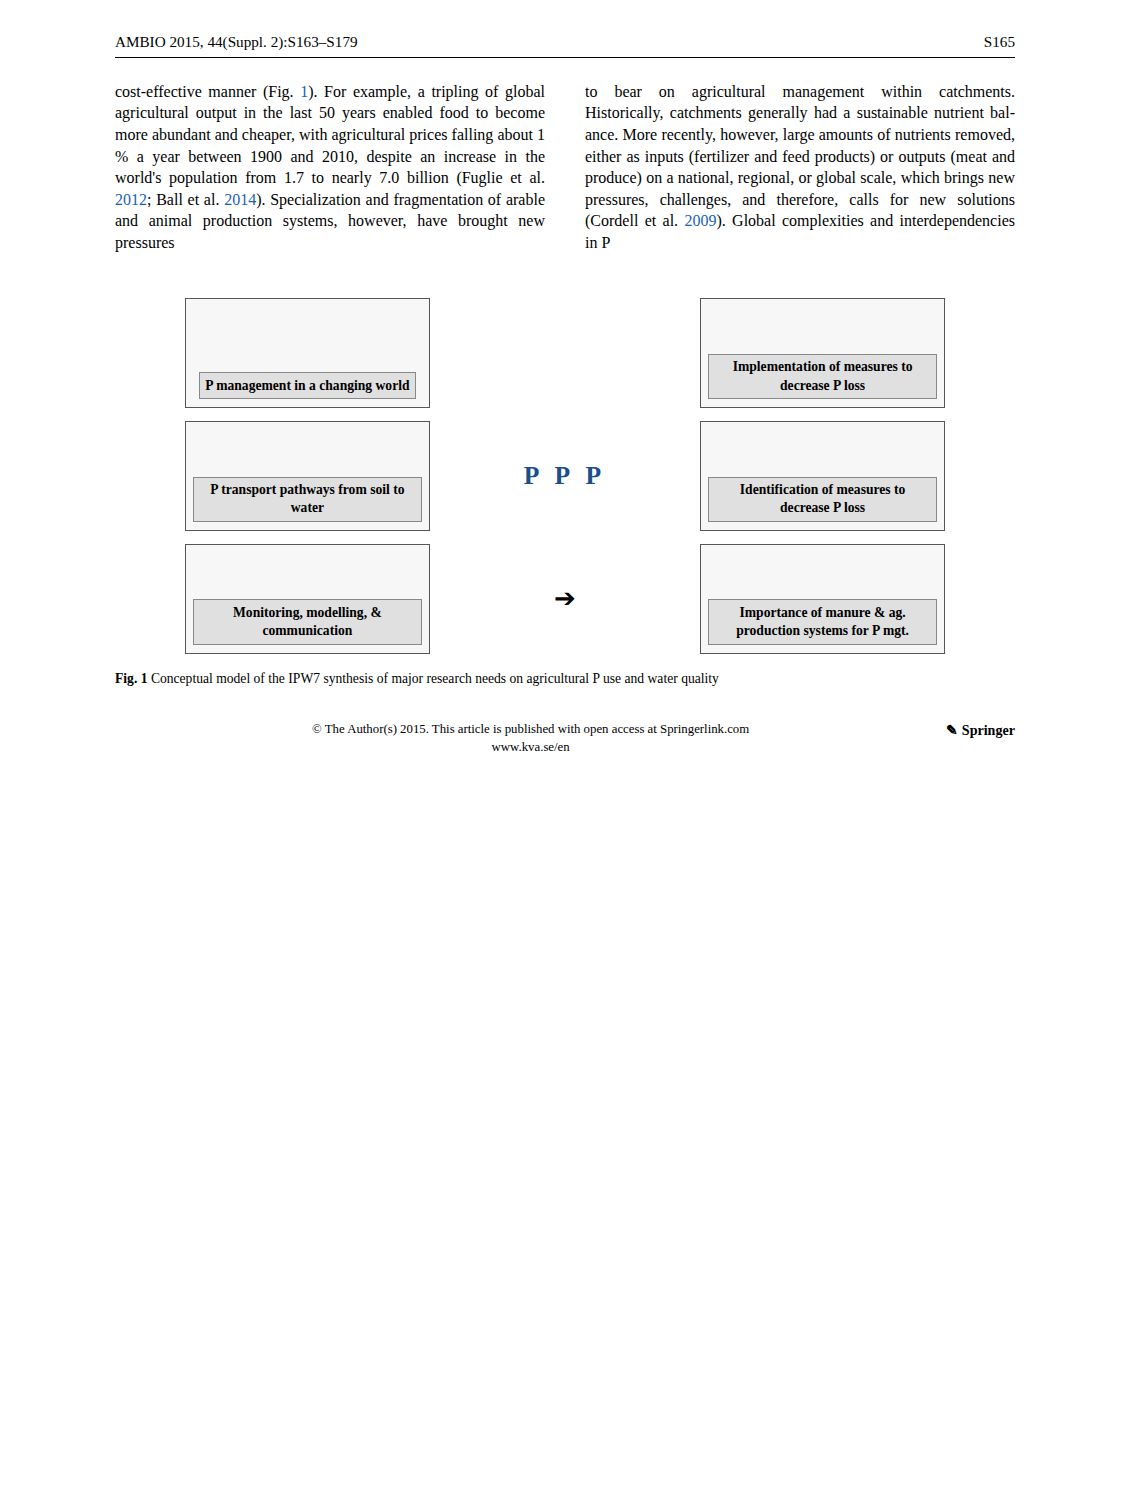AMBIO 2015, 44(Suppl. 2):S163–S179
S165
cost-effective manner (Fig. 1). For example, a tripling of global agricultural output in the last 50 years enabled food to become more abundant and cheaper, with agricultural prices falling about 1 % a year between 1900 and 2010, despite an increase in the world's population from 1.7 to nearly 7.0 billion (Fuglie et al. 2012; Ball et al. 2014). Specialization and fragmentation of arable and animal production systems, however, have brought new pressures
to bear on agricultural management within catchments. Historically, catchments generally had a sustainable nutrient balance. More recently, however, large amounts of nutrients removed, either as inputs (fertilizer and feed products) or outputs (meat and produce) on a national, regional, or global scale, which brings new pressures, challenges, and therefore, calls for new solutions (Cordell et al. 2009). Global complexities and interdependencies in P
P management in a changing world
Implementation of measures to decrease P loss
P transport pathways from soil to water
P P P
Identification of measures to decrease P loss
Monitoring, modelling, & communication
➔
Importance of manure & ag. production systems for P mgt.
Fig. 1 Conceptual model of the IPW7 synthesis of major research needs on agricultural P use and water quality
✎ Springer
© The Author(s) 2015. This article is published with open access at Springerlink.com
www.kva.se/en